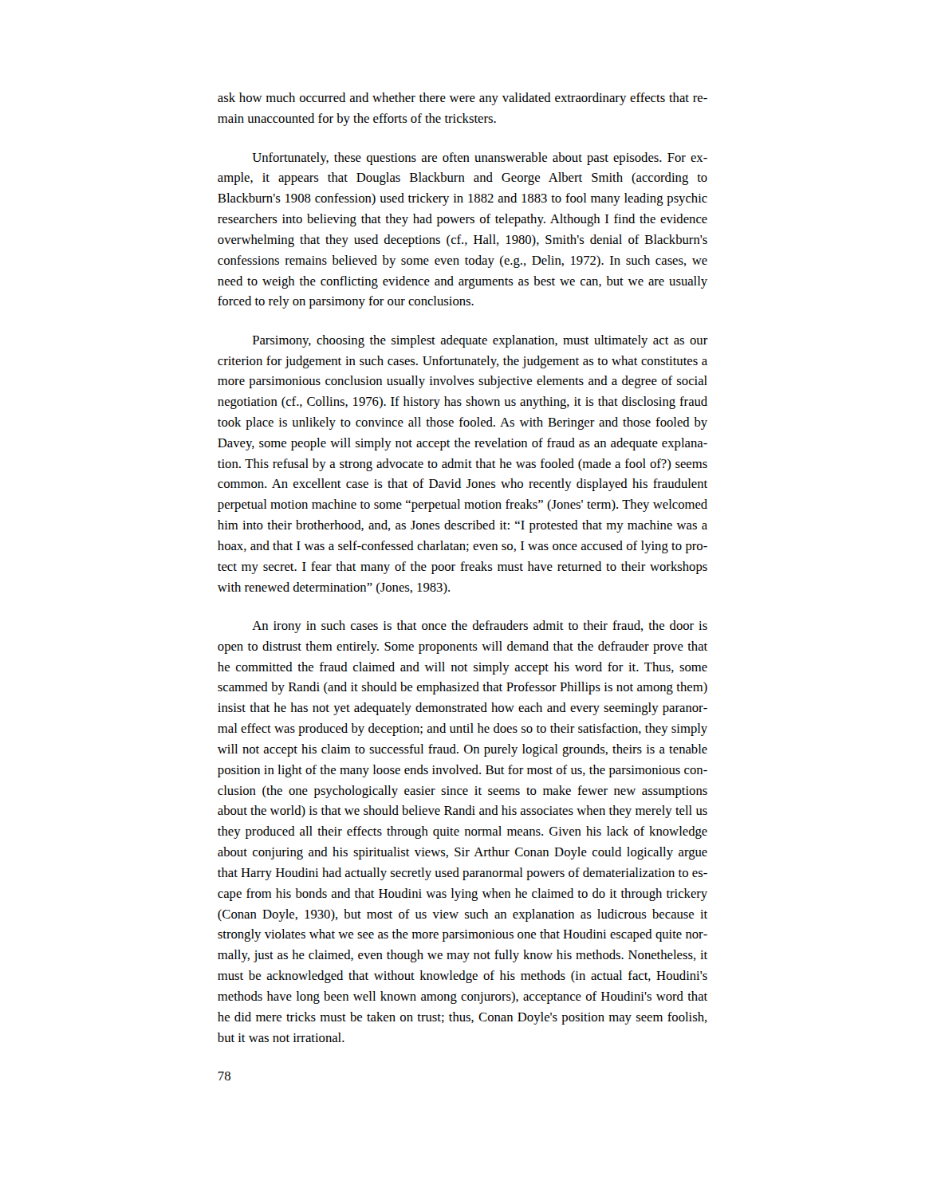ask how much occurred and whether there were any validated extraordinary effects that remain unaccounted for by the efforts of the tricksters.
Unfortunately, these questions are often unanswerable about past episodes. For example, it appears that Douglas Blackburn and George Albert Smith (according to Blackburn's 1908 confession) used trickery in 1882 and 1883 to fool many leading psychic researchers into believing that they had powers of telepathy. Although I find the evidence overwhelming that they used deceptions (cf., Hall, 1980), Smith's denial of Blackburn's confessions remains believed by some even today (e.g., Delin, 1972). In such cases, we need to weigh the conflicting evidence and arguments as best we can, but we are usually forced to rely on parsimony for our conclusions.
Parsimony, choosing the simplest adequate explanation, must ultimately act as our criterion for judgement in such cases. Unfortunately, the judgement as to what constitutes a more parsimonious conclusion usually involves subjective elements and a degree of social negotiation (cf., Collins, 1976). If history has shown us anything, it is that disclosing fraud took place is unlikely to convince all those fooled. As with Beringer and those fooled by Davey, some people will simply not accept the revelation of fraud as an adequate explanation. This refusal by a strong advocate to admit that he was fooled (made a fool of?) seems common. An excellent case is that of David Jones who recently displayed his fraudulent perpetual motion machine to some “perpetual motion freaks” (Jones' term). They welcomed him into their brotherhood, and, as Jones described it: “I protested that my machine was a hoax, and that I was a self-confessed charlatan; even so, I was once accused of lying to protect my secret. I fear that many of the poor freaks must have returned to their workshops with renewed determination” (Jones, 1983).
An irony in such cases is that once the defrauders admit to their fraud, the door is open to distrust them entirely. Some proponents will demand that the defrauder prove that he committed the fraud claimed and will not simply accept his word for it. Thus, some scammed by Randi (and it should be emphasized that Professor Phillips is not among them) insist that he has not yet adequately demonstrated how each and every seemingly paranormal effect was produced by deception; and until he does so to their satisfaction, they simply will not accept his claim to successful fraud. On purely logical grounds, theirs is a tenable position in light of the many loose ends involved. But for most of us, the parsimonious conclusion (the one psychologically easier since it seems to make fewer new assumptions about the world) is that we should believe Randi and his associates when they merely tell us they produced all their effects through quite normal means. Given his lack of knowledge about conjuring and his spiritualist views, Sir Arthur Conan Doyle could logically argue that Harry Houdini had actually secretly used paranormal powers of dematerialization to escape from his bonds and that Houdini was lying when he claimed to do it through trickery (Conan Doyle, 1930), but most of us view such an explanation as ludicrous because it strongly violates what we see as the more parsimonious one that Houdini escaped quite normally, just as he claimed, even though we may not fully know his methods. Nonetheless, it must be acknowledged that without knowledge of his methods (in actual fact, Houdini's methods have long been well known among conjurors), acceptance of Houdini's word that he did mere tricks must be taken on trust; thus, Conan Doyle's position may seem foolish, but it was not irrational.
78